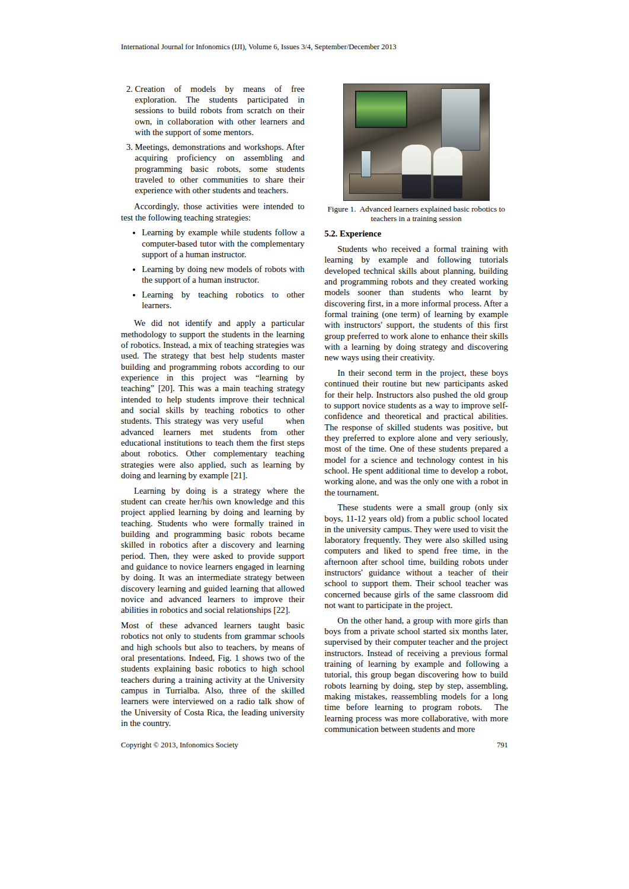International Journal for Infonomics (IJI), Volume 6, Issues 3/4, September/December 2013
Creation of models by means of free exploration. The students participated in sessions to build robots from scratch on their own, in collaboration with other learners and with the support of some mentors.
Meetings, demonstrations and workshops. After acquiring proficiency on assembling and programming basic robots, some students traveled to other communities to share their experience with other students and teachers.
Accordingly, those activities were intended to test the following teaching strategies:
Learning by example while students follow a computer-based tutor with the complementary support of a human instructor.
Learning by doing new models of robots with the support of a human instructor.
Learning by teaching robotics to other learners.
We did not identify and apply a particular methodology to support the students in the learning of robotics. Instead, a mix of teaching strategies was used. The strategy that best help students master building and programming robots according to our experience in this project was “learning by teaching” [20]. This was a main teaching strategy intended to help students improve their technical and social skills by teaching robotics to other students. This strategy was very useful when advanced learners met students from other educational institutions to teach them the first steps about robotics. Other complementary teaching strategies were also applied, such as learning by doing and learning by example [21].
Learning by doing is a strategy where the student can create her/his own knowledge and this project applied learning by doing and learning by teaching. Students who were formally trained in building and programming basic robots became skilled in robotics after a discovery and learning period. Then, they were asked to provide support and guidance to novice learners engaged in learning by doing. It was an intermediate strategy between discovery learning and guided learning that allowed novice and advanced learners to improve their abilities in robotics and social relationships [22].
Most of these advanced learners taught basic robotics not only to students from grammar schools and high schools but also to teachers, by means of oral presentations. Indeed, Fig. 1 shows two of the students explaining basic robotics to high school teachers during a training activity at the University campus in Turrialba. Also, three of the skilled learners were interviewed on a radio talk show of the University of Costa Rica, the leading university in the country.
Figure 1. Advanced learners explained basic robotics to teachers in a training session
5.2. Experience
Students who received a formal training with learning by example and following tutorials developed technical skills about planning, building and programming robots and they created working models sooner than students who learnt by discovering first, in a more informal process. After a formal training (one term) of learning by example with instructors' support, the students of this first group preferred to work alone to enhance their skills with a learning by doing strategy and discovering new ways using their creativity.
In their second term in the project, these boys continued their routine but new participants asked for their help. Instructors also pushed the old group to support novice students as a way to improve self-confidence and theoretical and practical abilities. The response of skilled students was positive, but they preferred to explore alone and very seriously, most of the time. One of these students prepared a model for a science and technology contest in his school. He spent additional time to develop a robot, working alone, and was the only one with a robot in the tournament.
These students were a small group (only six boys, 11-12 years old) from a public school located in the university campus. They were used to visit the laboratory frequently. They were also skilled using computers and liked to spend free time, in the afternoon after school time, building robots under instructors' guidance without a teacher of their school to support them. Their school teacher was concerned because girls of the same classroom did not want to participate in the project.
On the other hand, a group with more girls than boys from a private school started six months later, supervised by their computer teacher and the project instructors. Instead of receiving a previous formal training of learning by example and following a tutorial, this group began discovering how to build robots learning by doing, step by step, assembling, making mistakes, reassembling models for a long time before learning to program robots. The learning process was more collaborative, with more communication between students and more
Copyright © 2013, Infonomics Society 791